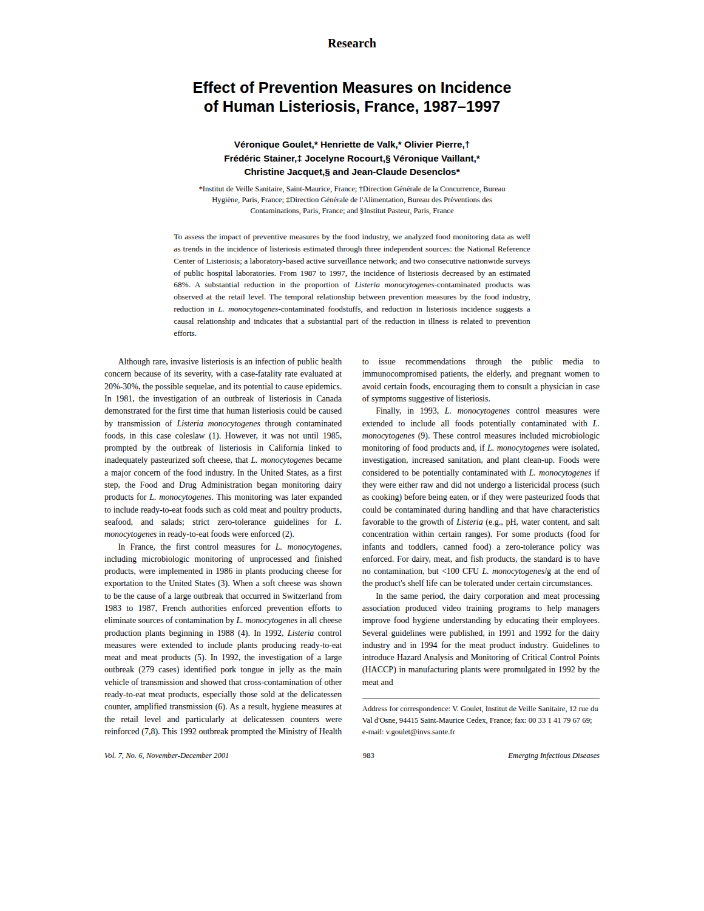Research
Effect of Prevention Measures on Incidence
of Human Listeriosis, France, 1987–1997
Véronique Goulet,* Henriette de Valk,* Olivier Pierre,†
Frédéric Stainer,‡ Jocelyne Rocourt,§ Véronique Vaillant,*
Christine Jacquet,§ and Jean-Claude Desenclos*
*Institut de Veille Sanitaire, Saint-Maurice, France; †Direction Générale de la Concurrence, Bureau
Hygiène, Paris, France; ‡Direction Générale de l'Alimentation, Bureau des Préventions des
Contaminations, Paris, France; and §Institut Pasteur, Paris, France
To assess the impact of preventive measures by the food industry, we analyzed food monitoring data as well as trends in the incidence of listeriosis estimated through three independent sources: the National Reference Center of Listeriosis; a laboratory-based active surveillance network; and two consecutive nationwide surveys of public hospital laboratories. From 1987 to 1997, the incidence of listeriosis decreased by an estimated 68%. A substantial reduction in the proportion of Listeria monocytogenes-contaminated products was observed at the retail level. The temporal relationship between prevention measures by the food industry, reduction in L. monocytogenes-contaminated foodstuffs, and reduction in listeriosis incidence suggests a causal relationship and indicates that a substantial part of the reduction in illness is related to prevention efforts.
Although rare, invasive listeriosis is an infection of public health concern because of its severity, with a case-fatality rate evaluated at 20%-30%, the possible sequelae, and its potential to cause epidemics. In 1981, the investigation of an outbreak of listeriosis in Canada demonstrated for the first time that human listeriosis could be caused by transmission of Listeria monocytogenes through contaminated foods, in this case coleslaw (1). However, it was not until 1985, prompted by the outbreak of listeriosis in California linked to inadequately pasteurized soft cheese, that L. monocytogenes became a major concern of the food industry. In the United States, as a first step, the Food and Drug Administration began monitoring dairy products for L. monocytogenes. This monitoring was later expanded to include ready-to-eat foods such as cold meat and poultry products, seafood, and salads; strict zero-tolerance guidelines for L. monocytogenes in ready-to-eat foods were enforced (2).
In France, the first control measures for L. monocytogenes, including microbiologic monitoring of unprocessed and finished products, were implemented in 1986 in plants producing cheese for exportation to the United States (3). When a soft cheese was shown to be the cause of a large outbreak that occurred in Switzerland from 1983 to 1987, French authorities enforced prevention efforts to eliminate sources of contamination by L. monocytogenes in all cheese production plants beginning in 1988 (4). In 1992, Listeria control measures were extended to include plants producing ready-to-eat meat and meat products (5). In 1992, the investigation of a large outbreak (279 cases) identified pork tongue in jelly as the main vehicle of transmission and showed that cross-contamination of other ready-to-eat meat products, especially those sold at the delicatessen counter, amplified transmission (6). As a result, hygiene measures at the retail level and particularly at delicatessen counters were reinforced (7,8). This 1992 outbreak prompted the Ministry of Health to issue recommendations through the public media to immunocompromised patients, the elderly, and pregnant women to avoid certain foods, encouraging them to consult a physician in case of symptoms suggestive of listeriosis.
Finally, in 1993, L. monocytogenes control measures were extended to include all foods potentially contaminated with L. monocytogenes (9). These control measures included microbiologic monitoring of food products and, if L. monocytogenes were isolated, investigation, increased sanitation, and plant clean-up. Foods were considered to be potentially contaminated with L. monocytogenes if they were either raw and did not undergo a listericidal process (such as cooking) before being eaten, or if they were pasteurized foods that could be contaminated during handling and that have characteristics favorable to the growth of Listeria (e.g., pH, water content, and salt concentration within certain ranges). For some products (food for infants and toddlers, canned food) a zero-tolerance policy was enforced. For dairy, meat, and fish products, the standard is to have no contamination, but <100 CFU L. monocytogenes/g at the end of the product's shelf life can be tolerated under certain circumstances.
In the same period, the dairy corporation and meat processing association produced video training programs to help managers improve food hygiene understanding by educating their employees. Several guidelines were published, in 1991 and 1992 for the dairy industry and in 1994 for the meat product industry. Guidelines to introduce Hazard Analysis and Monitoring of Critical Control Points (HACCP) in manufacturing plants were promulgated in 1992 by the meat and
Address for correspondence: V. Goulet, Institut de Veille Sanitaire, 12 rue du Val d'Osne, 94415 Saint-Maurice Cedex, France; fax: 00 33 1 41 79 67 69; e-mail: v.goulet@invs.sante.fr
Vol. 7, No. 6, November-December 2001 983 Emerging Infectious Diseases